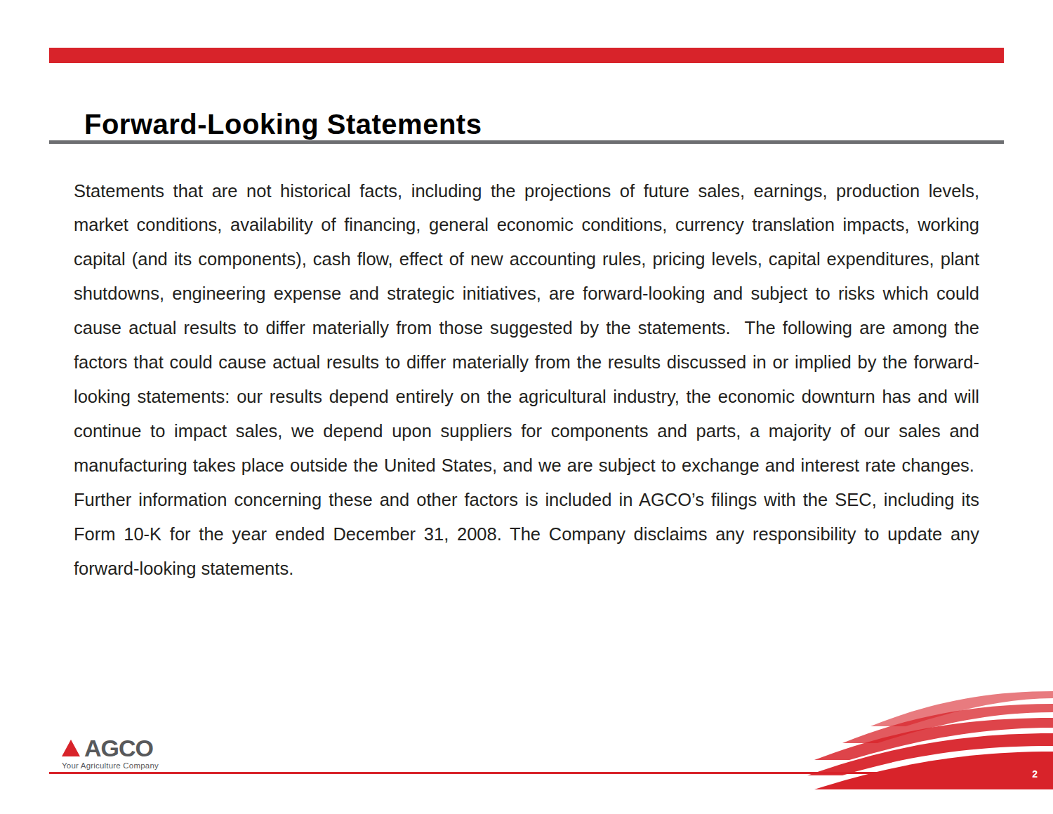Forward-Looking Statements
Statements that are not historical facts, including the projections of future sales, earnings, production levels, market conditions, availability of financing, general economic conditions, currency translation impacts, working capital (and its components), cash flow, effect of new accounting rules, pricing levels, capital expenditures, plant shutdowns, engineering expense and strategic initiatives, are forward-looking and subject to risks which could cause actual results to differ materially from those suggested by the statements. The following are among the factors that could cause actual results to differ materially from the results discussed in or implied by the forward-looking statements: our results depend entirely on the agricultural industry, the economic downturn has and will continue to impact sales, we depend upon suppliers for components and parts, a majority of our sales and manufacturing takes place outside the United States, and we are subject to exchange and interest rate changes. Further information concerning these and other factors is included in AGCO’s filings with the SEC, including its Form 10-K for the year ended December 31, 2008. The Company disclaims any responsibility to update any forward-looking statements.
AGCO
Your Agriculture Company
2